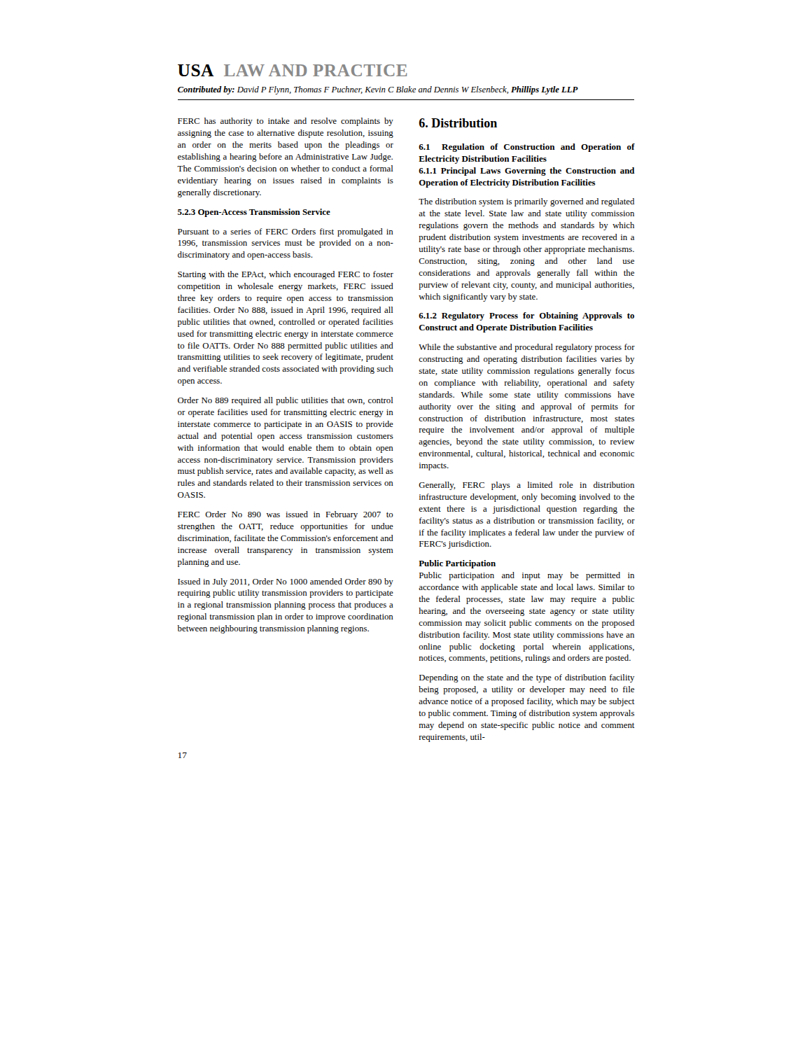USA LAW AND PRACTICE
Contributed by: David P Flynn, Thomas F Puchner, Kevin C Blake and Dennis W Elsenbeck, Phillips Lytle LLP
FERC has authority to intake and resolve complaints by assigning the case to alternative dispute resolution, issuing an order on the merits based upon the pleadings or establishing a hearing before an Administrative Law Judge. The Commission's decision on whether to conduct a formal evidentiary hearing on issues raised in complaints is generally discretionary.
5.2.3 Open-Access Transmission Service
Pursuant to a series of FERC Orders first promulgated in 1996, transmission services must be provided on a non-discriminatory and open-access basis.
Starting with the EPAct, which encouraged FERC to foster competition in wholesale energy markets, FERC issued three key orders to require open access to transmission facilities. Order No 888, issued in April 1996, required all public utilities that owned, controlled or operated facilities used for transmitting electric energy in interstate commerce to file OATTs. Order No 888 permitted public utilities and transmitting utilities to seek recovery of legitimate, prudent and verifiable stranded costs associated with providing such open access.
Order No 889 required all public utilities that own, control or operate facilities used for transmitting electric energy in interstate commerce to participate in an OASIS to provide actual and potential open access transmission customers with information that would enable them to obtain open access non-discriminatory service. Transmission providers must publish service, rates and available capacity, as well as rules and standards related to their transmission services on OASIS.
FERC Order No 890 was issued in February 2007 to strengthen the OATT, reduce opportunities for undue discrimination, facilitate the Commission's enforcement and increase overall transparency in transmission system planning and use.
Issued in July 2011, Order No 1000 amended Order 890 by requiring public utility transmission providers to participate in a regional transmission planning process that produces a regional transmission plan in order to improve coordination between neighbouring transmission planning regions.
6. Distribution
6.1 Regulation of Construction and Operation of Electricity Distribution Facilities
6.1.1 Principal Laws Governing the Construction and Operation of Electricity Distribution Facilities
The distribution system is primarily governed and regulated at the state level. State law and state utility commission regulations govern the methods and standards by which prudent distribution system investments are recovered in a utility's rate base or through other appropriate mechanisms. Construction, siting, zoning and other land use considerations and approvals generally fall within the purview of relevant city, county, and municipal authorities, which significantly vary by state.
6.1.2 Regulatory Process for Obtaining Approvals to Construct and Operate Distribution Facilities
While the substantive and procedural regulatory process for constructing and operating distribution facilities varies by state, state utility commission regulations generally focus on compliance with reliability, operational and safety standards. While some state utility commissions have authority over the siting and approval of permits for construction of distribution infrastructure, most states require the involvement and/or approval of multiple agencies, beyond the state utility commission, to review environmental, cultural, historical, technical and economic impacts.
Generally, FERC plays a limited role in distribution infrastructure development, only becoming involved to the extent there is a jurisdictional question regarding the facility's status as a distribution or transmission facility, or if the facility implicates a federal law under the purview of FERC's jurisdiction.
Public Participation
Public participation and input may be permitted in accordance with applicable state and local laws. Similar to the federal processes, state law may require a public hearing, and the overseeing state agency or state utility commission may solicit public comments on the proposed distribution facility. Most state utility commissions have an online public docketing portal wherein applications, notices, comments, petitions, rulings and orders are posted.
Depending on the state and the type of distribution facility being proposed, a utility or developer may need to file advance notice of a proposed facility, which may be subject to public comment. Timing of distribution system approvals may depend on state-specific public notice and comment requirements, util-
17